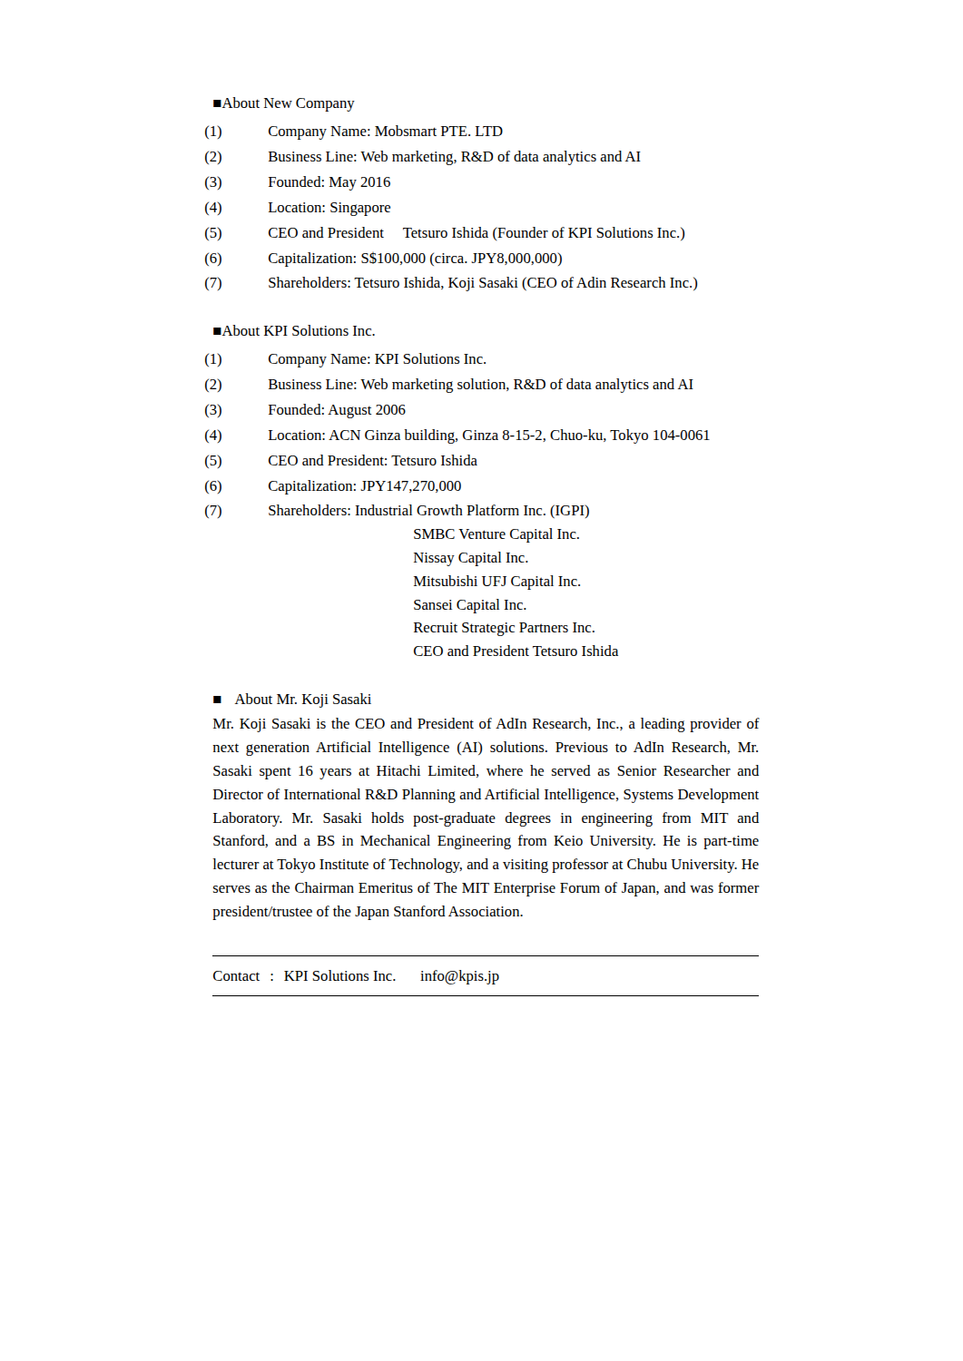■About New Company
(1) Company Name: Mobsmart PTE. LTD
(2) Business Line: Web marketing, R&D of data analytics and AI
(3) Founded: May 2016
(4) Location: Singapore
(5) CEO and President Tetsuro Ishida (Founder of KPI Solutions Inc.)
(6) Capitalization: S$100,000 (circa. JPY8,000,000)
(7) Shareholders: Tetsuro Ishida, Koji Sasaki (CEO of Adin Research Inc.)
■About KPI Solutions Inc.
(1) Company Name: KPI Solutions Inc.
(2) Business Line: Web marketing solution, R&D of data analytics and AI
(3) Founded: August 2006
(4) Location: ACN Ginza building, Ginza 8-15-2, Chuo-ku, Tokyo 104-0061
(5) CEO and President: Tetsuro Ishida
(6) Capitalization: JPY147,270,000
(7) Shareholders: Industrial Growth Platform Inc. (IGPI)
SMBC Venture Capital Inc.
Nissay Capital Inc.
Mitsubishi UFJ Capital Inc.
Sansei Capital Inc.
Recruit Strategic Partners Inc.
CEO and President Tetsuro Ishida
■ About Mr. Koji Sasaki
Mr. Koji Sasaki is the CEO and President of AdIn Research, Inc., a leading provider of next generation Artificial Intelligence (AI) solutions. Previous to AdIn Research, Mr. Sasaki spent 16 years at Hitachi Limited, where he served as Senior Researcher and Director of International R&D Planning and Artificial Intelligence, Systems Development Laboratory. Mr. Sasaki holds post-graduate degrees in engineering from MIT and Stanford, and a BS in Mechanical Engineering from Keio University. He is part-time lecturer at Tokyo Institute of Technology, and a visiting professor at Chubu University. He serves as the Chairman Emeritus of The MIT Enterprise Forum of Japan, and was former president/trustee of the Japan Stanford Association.
Contact: KPI Solutions Inc. info@kpis.jp